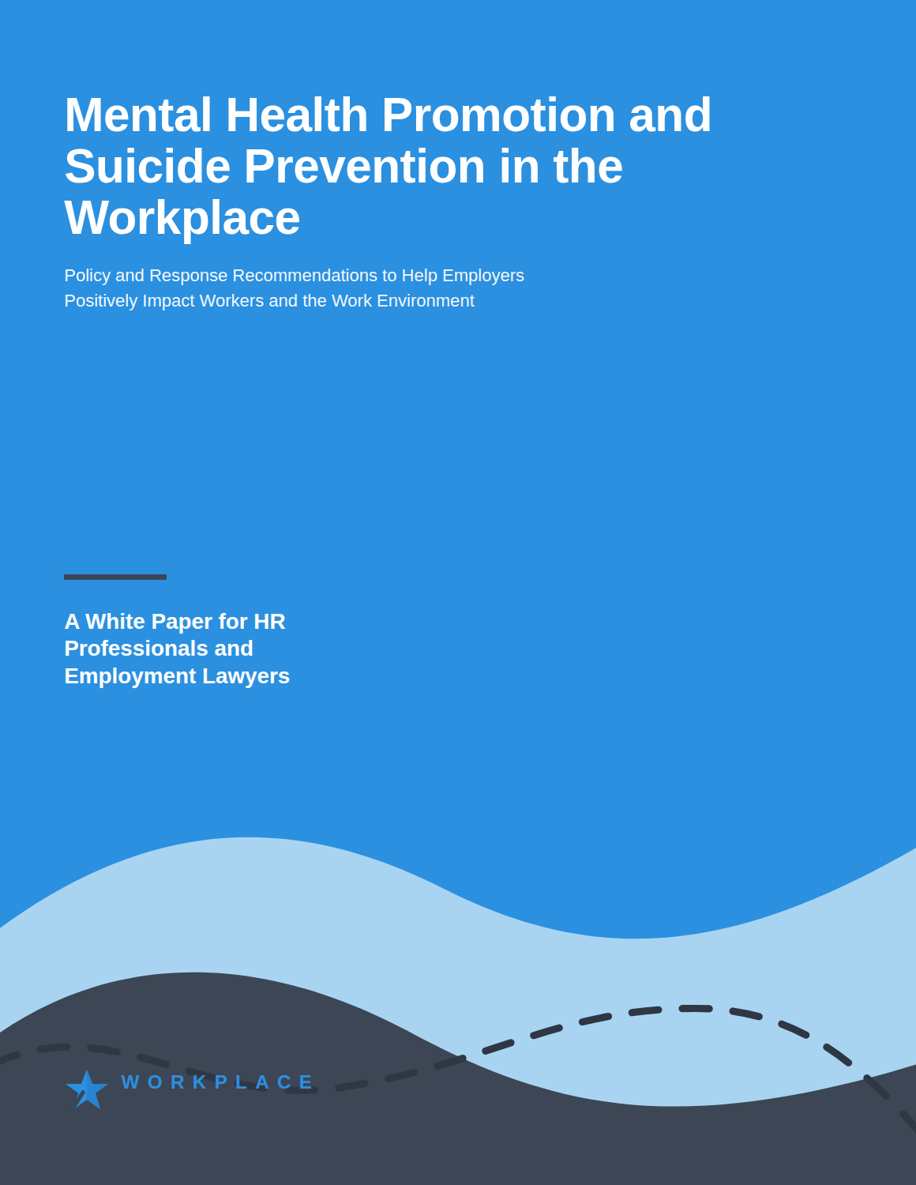Mental Health Promotion and Suicide Prevention in the Workplace
Policy and Response Recommendations to Help Employers Positively Impact Workers and the Work Environment
A White Paper for HR Professionals and Employment Lawyers
WORKPLACE SUICIDE PREVENTION